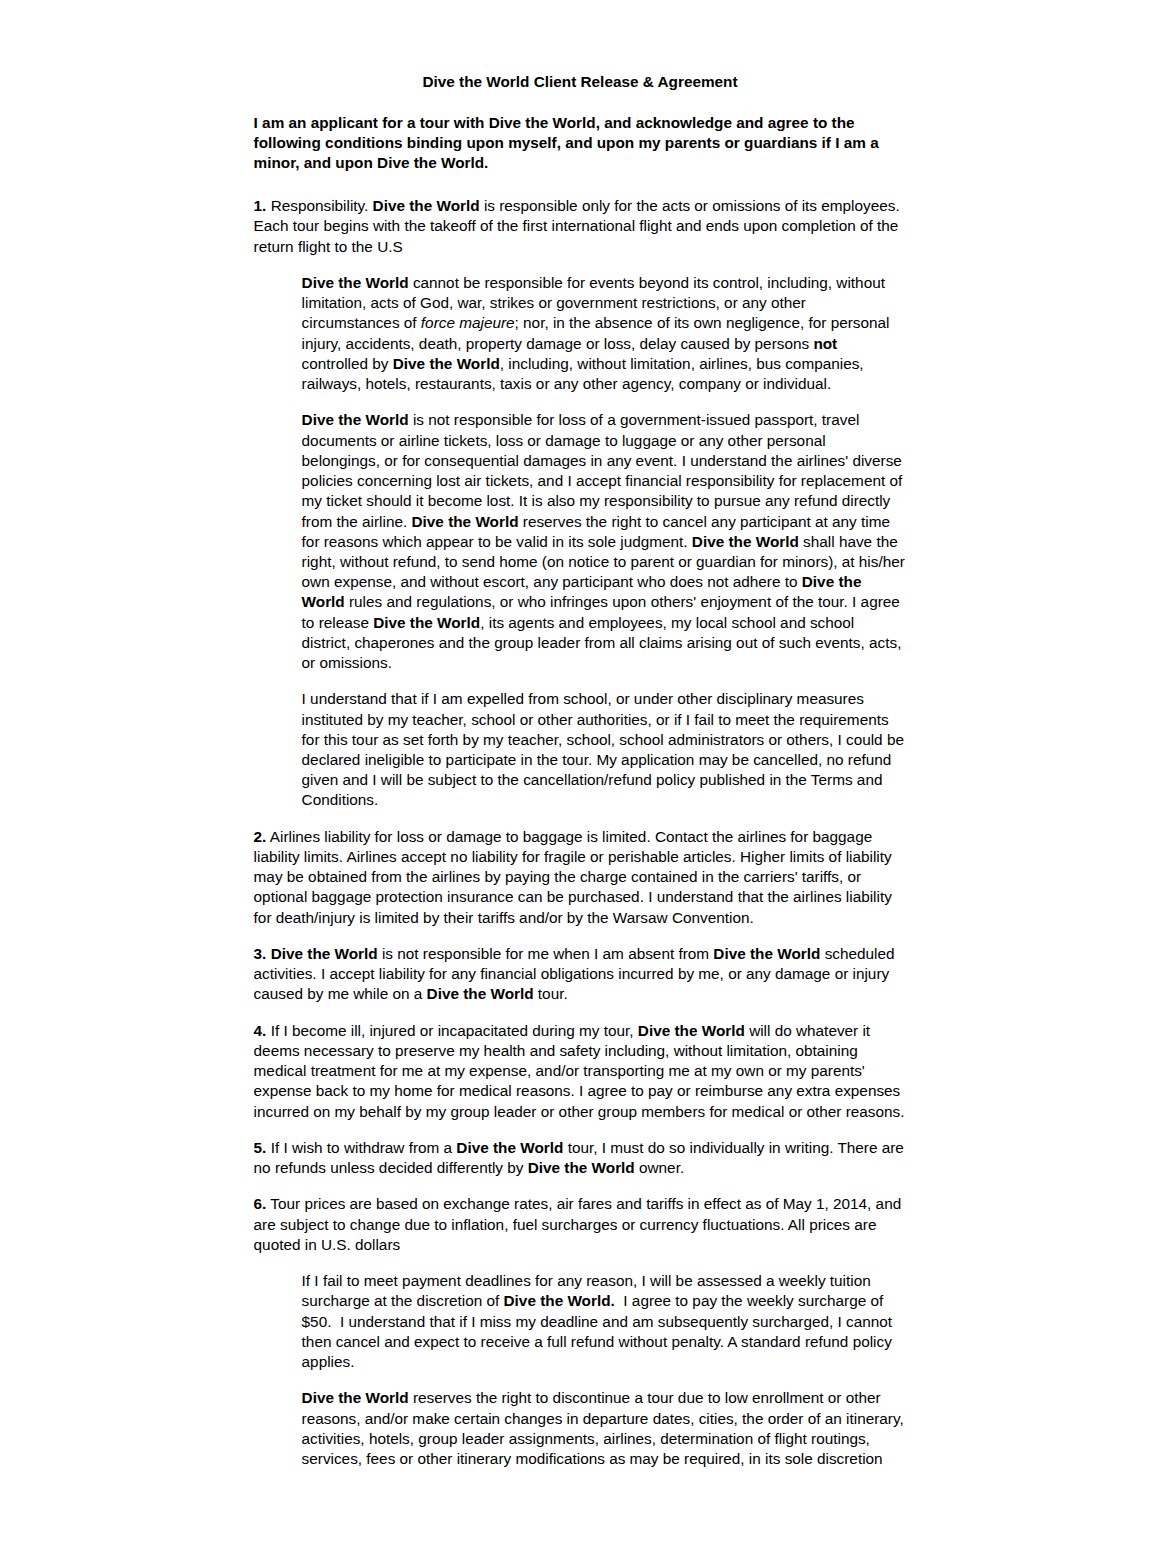Dive the World Client Release & Agreement
I am an applicant for a tour with Dive the World, and acknowledge and agree to the following conditions binding upon myself, and upon my parents or guardians if I am a minor, and upon Dive the World.
1. Responsibility. Dive the World is responsible only for the acts or omissions of its employees. Each tour begins with the takeoff of the first international flight and ends upon completion of the return flight to the U.S
Dive the World cannot be responsible for events beyond its control, including, without limitation, acts of God, war, strikes or government restrictions, or any other circumstances of force majeure; nor, in the absence of its own negligence, for personal injury, accidents, death, property damage or loss, delay caused by persons not controlled by Dive the World, including, without limitation, airlines, bus companies, railways, hotels, restaurants, taxis or any other agency, company or individual.
Dive the World is not responsible for loss of a government-issued passport, travel documents or airline tickets, loss or damage to luggage or any other personal belongings, or for consequential damages in any event. I understand the airlines' diverse policies concerning lost air tickets, and I accept financial responsibility for replacement of my ticket should it become lost. It is also my responsibility to pursue any refund directly from the airline. Dive the World reserves the right to cancel any participant at any time for reasons which appear to be valid in its sole judgment. Dive the World shall have the right, without refund, to send home (on notice to parent or guardian for minors), at his/her own expense, and without escort, any participant who does not adhere to Dive the World rules and regulations, or who infringes upon others' enjoyment of the tour. I agree to release Dive the World, its agents and employees, my local school and school district, chaperones and the group leader from all claims arising out of such events, acts, or omissions.
I understand that if I am expelled from school, or under other disciplinary measures instituted by my teacher, school or other authorities, or if I fail to meet the requirements for this tour as set forth by my teacher, school, school administrators or others, I could be declared ineligible to participate in the tour. My application may be cancelled, no refund given and I will be subject to the cancellation/refund policy published in the Terms and Conditions.
2. Airlines liability for loss or damage to baggage is limited. Contact the airlines for baggage liability limits. Airlines accept no liability for fragile or perishable articles. Higher limits of liability may be obtained from the airlines by paying the charge contained in the carriers' tariffs, or optional baggage protection insurance can be purchased. I understand that the airlines liability for death/injury is limited by their tariffs and/or by the Warsaw Convention.
3. Dive the World is not responsible for me when I am absent from Dive the World scheduled activities. I accept liability for any financial obligations incurred by me, or any damage or injury caused by me while on a Dive the World tour.
4. If I become ill, injured or incapacitated during my tour, Dive the World will do whatever it deems necessary to preserve my health and safety including, without limitation, obtaining medical treatment for me at my expense, and/or transporting me at my own or my parents' expense back to my home for medical reasons. I agree to pay or reimburse any extra expenses incurred on my behalf by my group leader or other group members for medical or other reasons.
5. If I wish to withdraw from a Dive the World tour, I must do so individually in writing. There are no refunds unless decided differently by Dive the World owner.
6. Tour prices are based on exchange rates, air fares and tariffs in effect as of May 1, 2014, and are subject to change due to inflation, fuel surcharges or currency fluctuations. All prices are quoted in U.S. dollars
If I fail to meet payment deadlines for any reason, I will be assessed a weekly tuition surcharge at the discretion of Dive the World. I agree to pay the weekly surcharge of $50. I understand that if I miss my deadline and am subsequently surcharged, I cannot then cancel and expect to receive a full refund without penalty. A standard refund policy applies.
Dive the World reserves the right to discontinue a tour due to low enrollment or other reasons, and/or make certain changes in departure dates, cities, the order of an itinerary, activities, hotels, group leader assignments, airlines, determination of flight routings, services, fees or other itinerary modifications as may be required, in its sole discretion